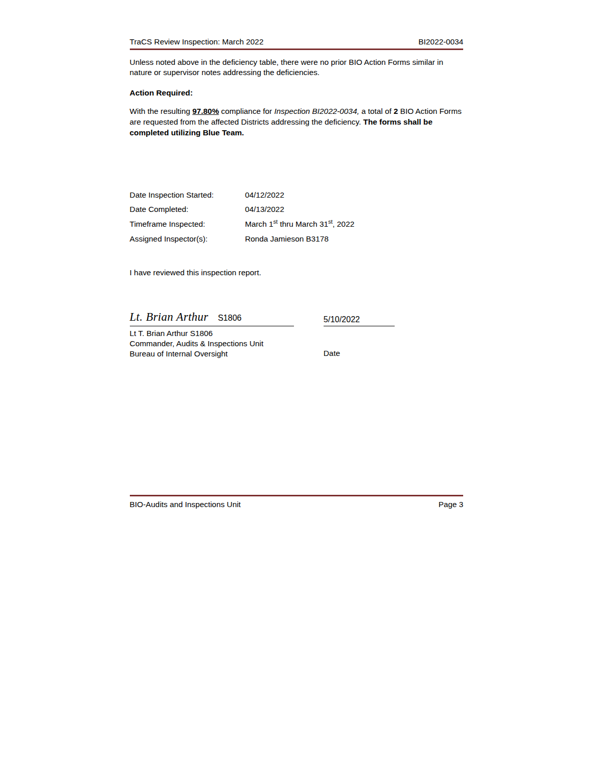TraCS Review Inspection: March 2022
BI2022-0034
Unless noted above in the deficiency table, there were no prior BIO Action Forms similar in nature or supervisor notes addressing the deficiencies.
Action Required:
With the resulting 97.80% compliance for Inspection BI2022-0034, a total of 2 BIO Action Forms are requested from the affected Districts addressing the deficiency. The forms shall be completed utilizing Blue Team.
Date Inspection Started:
04/12/2022
Date Completed:
04/13/2022
Timeframe Inspected:
March 1st thru March 31st, 2022
Assigned Inspector(s):
Ronda Jamieson B3178
I have reviewed this inspection report.
Lt. Brian Arthur S1806
5/10/2022
Lt T. Brian Arthur S1806
Commander, Audits & Inspections Unit
Bureau of Internal Oversight
Date
BIO-Audits and Inspections Unit
Page 3